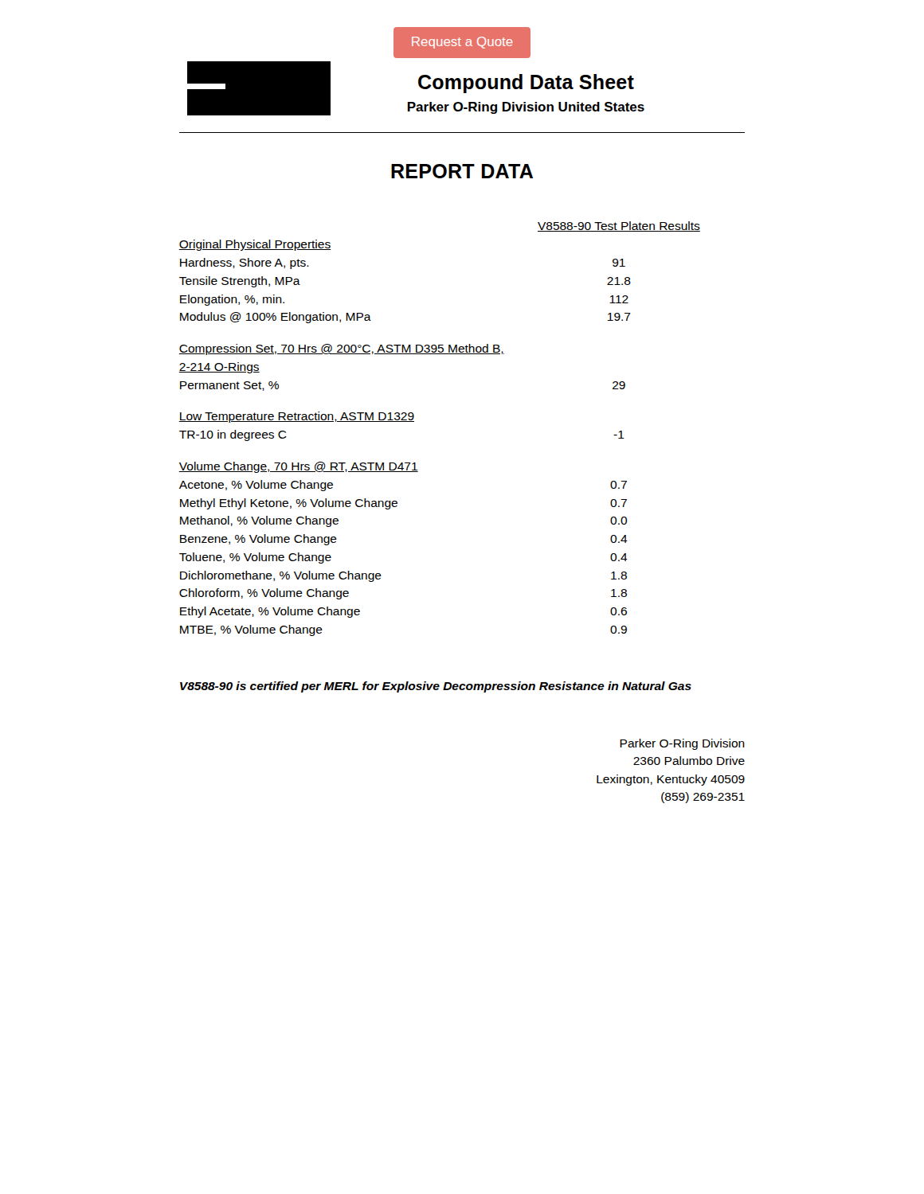Request a Quote
Compound Data Sheet
Parker O-Ring Division United States
REPORT DATA
| | V8588-90 Test Platen Results |
| Original Physical Properties | |
| Hardness, Shore A, pts. | 91 |
| Tensile Strength, MPa | 21.8 |
| Elongation, %, min. | 112 |
| Modulus @ 100% Elongation, MPa | 19.7 |
| Compression Set, 70 Hrs @ 200°C, ASTM D395 Method B, | |
| 2-214 O-Rings | |
| Permanent Set, % | 29 |
| Low Temperature Retraction, ASTM D1329 | |
| TR-10 in degrees C | -1 |
| Volume Change, 70 Hrs @ RT, ASTM D471 | |
| Acetone, % Volume Change | 0.7 |
| Methyl Ethyl Ketone, % Volume Change | 0.7 |
| Methanol, % Volume Change | 0.0 |
| Benzene, % Volume Change | 0.4 |
| Toluene, % Volume Change | 0.4 |
| Dichloromethane, % Volume Change | 1.8 |
| Chloroform, % Volume Change | 1.8 |
| Ethyl Acetate, % Volume Change | 0.6 |
| MTBE, % Volume Change | 0.9 |
V8588-90 is certified per MERL for Explosive Decompression Resistance in Natural Gas
Parker O-Ring Division
2360 Palumbo Drive
Lexington, Kentucky 40509
(859) 269-2351